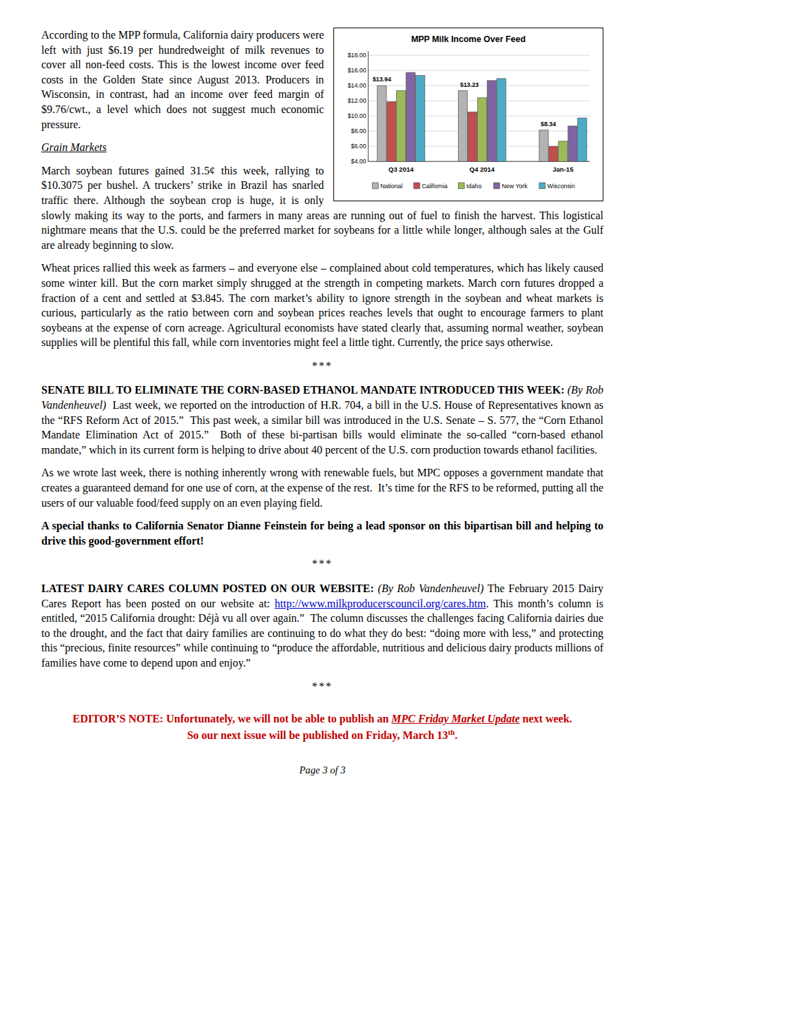According to the MPP formula, California dairy producers were left with just $6.19 per hundredweight of milk revenues to cover all non-feed costs. This is the lowest income over feed costs in the Golden State since August 2013. Producers in Wisconsin, in contrast, had an income over feed margin of $9.76/cwt., a level which does not suggest much economic pressure.
Grain Markets
March soybean futures gained 31.5¢ this week, rallying to $10.3075 per bushel. A truckers’ strike in Brazil has snarled traffic there. Although the soybean crop is huge, it is only slowly making its way to the ports, and farmers in many areas are running out of fuel to finish the harvest. This logistical nightmare means that the U.S. could be the preferred market for soybeans for a little while longer, although sales at the Gulf are already beginning to slow.
Wheat prices rallied this week as farmers – and everyone else – complained about cold temperatures, which has likely caused some winter kill. But the corn market simply shrugged at the strength in competing markets. March corn futures dropped a fraction of a cent and settled at $3.845. The corn market’s ability to ignore strength in the soybean and wheat markets is curious, particularly as the ratio between corn and soybean prices reaches levels that ought to encourage farmers to plant soybeans at the expense of corn acreage. Agricultural economists have stated clearly that, assuming normal weather, soybean supplies will be plentiful this fall, while corn inventories might feel a little tight. Currently, the price says otherwise.
***
Senate bill to eliminate the corn-based ethanol mandate introduced this week: (By Rob Vandenheuvel) Last week, we reported on the introduction of H.R. 704, a bill in the U.S. House of Representatives known as the “RFS Reform Act of 2015.” This past week, a similar bill was introduced in the U.S. Senate – S. 577, the “Corn Ethanol Mandate Elimination Act of 2015.” Both of these bi-partisan bills would eliminate the so-called “corn-based ethanol mandate,” which in its current form is helping to drive about 40 percent of the U.S. corn production towards ethanol facilities.
As we wrote last week, there is nothing inherently wrong with renewable fuels, but MPC opposes a government mandate that creates a guaranteed demand for one use of corn, at the expense of the rest. It’s time for the RFS to be reformed, putting all the users of our valuable food/feed supply on an even playing field.
A special thanks to California Senator Dianne Feinstein for being a lead sponsor on this bipartisan bill and helping to drive this good-government effort!
***
Latest Dairy Cares column posted on our website: (By Rob Vandenheuvel) The February 2015 Dairy Cares Report has been posted on our website at: http://www.milkproducerscouncil.org/cares.htm. This month’s column is entitled, “2015 California drought: Déjà vu all over again.” The column discusses the challenges facing California dairies due to the drought, and the fact that dairy families are continuing to do what they do best: “doing more with less,” and protecting this “precious, finite resources” while continuing to “produce the affordable, nutritious and delicious dairy products millions of families have come to depend upon and enjoy.”
***
EDITOR’S NOTE: Unfortunately, we will not be able to publish an MPC Friday Market Update next week.
So our next issue will be published on Friday, March 13th.
Page 3 of 3